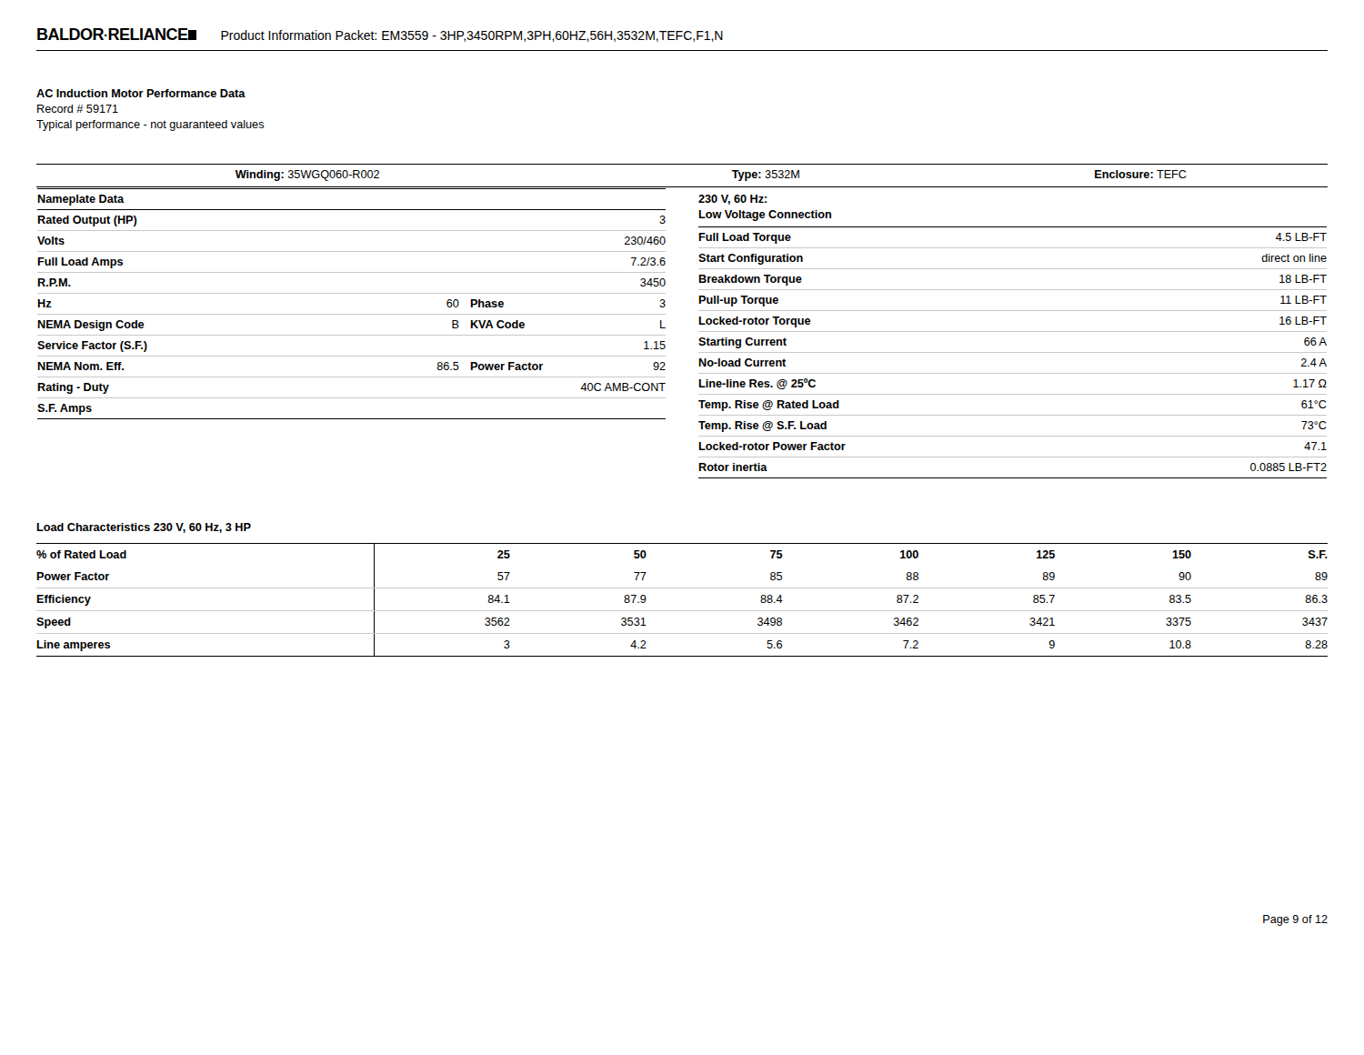BALDOR·RELIANCE
Product Information Packet: EM3559 - 3HP,3450RPM,3PH,60HZ,56H,3532M,TEFC,F1,N
AC Induction Motor Performance Data
Record # 59171
Typical performance - not guaranteed values
| Winding: 35WGQ060-R002 | Type: 3532M | Enclosure: TEFC |
| / Nameplate Data / / Rated Output (HP) / / / 3 / / Volts / / / 230/460 / / Full Load Amps / / / 7.2/3.6 / / R.P.M. / / / 3450 / / Hz / 60 / Phase / 3 / / NEMA Design Code / B / KVA Code / L / / Service Factor (S.F.) / / / 1.15 / / NEMA Nom. Eff. / 86.5 / Power Factor / 92 / / Rating - Duty / / / 40C AMB-CONT / / S.F. Amps / / / / | / 230 V, 60 Hz: Low Voltage Connection / / Full Load Torque / 4.5 LB-FT / / Start Configuration / direct on line / / Breakdown Torque / 18 LB-FT / / Pull-up Torque / 11 LB-FT / / Locked-rotor Torque / 16 LB-FT / / Starting Current / 66 A / / No-load Current / 2.4 A / / Line-line Res. @ 25ºC / 1.17 Ω / / Temp. Rise @ Rated Load / 61°C / / Temp. Rise @ S.F. Load / 73°C / / Locked-rotor Power Factor / 47.1 / / Rotor inertia / 0.0885 LB-FT2 / |
Load Characteristics 230 V, 60 Hz, 3 HP
| % of Rated Load | 25 | 50 | 75 | 100 | 125 | 150 | S.F. |
| --- | --- | --- | --- | --- | --- | --- | --- |
| Power Factor | 57 | 77 | 85 | 88 | 89 | 90 | 89 |
| Efficiency | 84.1 | 87.9 | 88.4 | 87.2 | 85.7 | 83.5 | 86.3 |
| Speed | 3562 | 3531 | 3498 | 3462 | 3421 | 3375 | 3437 |
| Line amperes | 3 | 4.2 | 5.6 | 7.2 | 9 | 10.8 | 8.28 |
Page 9 of 12